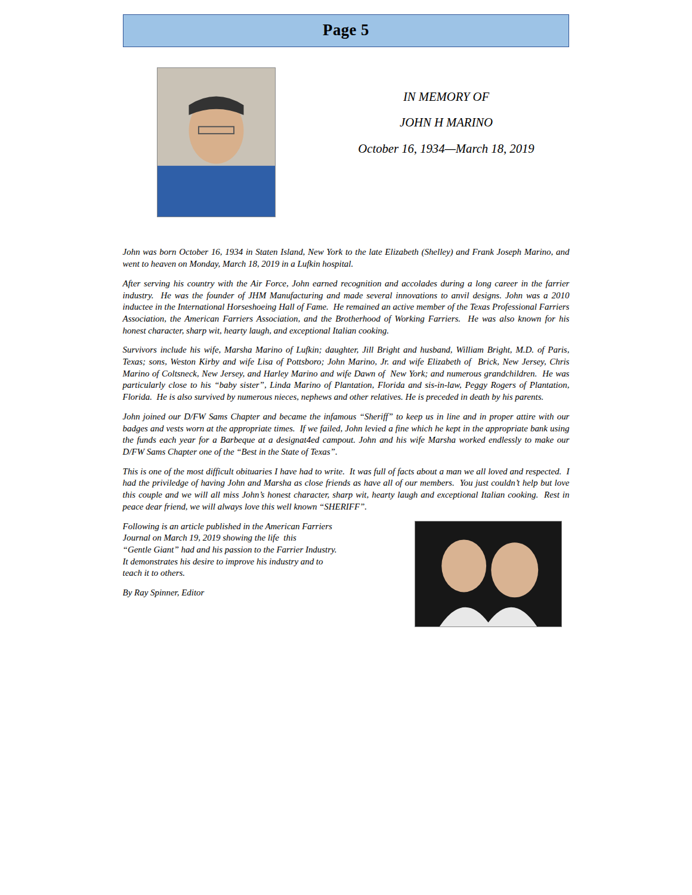Page 5
IN MEMORY OF
JOHN H MARINO
October 16, 1934—March 18, 2019
John was born October 16, 1934 in Staten Island, New York to the late Elizabeth (Shelley) and Frank Joseph Marino, and went to heaven on Monday, March 18, 2019 in a Lufkin hospital.
After serving his country with the Air Force, John earned recognition and accolades during a long career in the farrier industry. He was the founder of JHM Manufacturing and made several innovations to anvil designs. John was a 2010 inductee in the International Horseshoeing Hall of Fame. He remained an active member of the Texas Professional Farriers Association, the American Farriers Association, and the Brotherhood of Working Farriers. He was also known for his honest character, sharp wit, hearty laugh, and exceptional Italian cooking.
Survivors include his wife, Marsha Marino of Lufkin; daughter, Jill Bright and husband, William Bright, M.D. of Paris, Texas; sons, Weston Kirby and wife Lisa of Pottsboro; John Marino, Jr. and wife Elizabeth of Brick, New Jersey, Chris Marino of Coltsneck, New Jersey, and Harley Marino and wife Dawn of New York; and numerous grandchildren. He was particularly close to his “baby sister”, Linda Marino of Plantation, Florida and sis-in-law, Peggy Rogers of Plantation, Florida. He is also survived by numerous nieces, nephews and other relatives. He is preceded in death by his parents.
John joined our D/FW Sams Chapter and became the infamous “Sheriff” to keep us in line and in proper attire with our badges and vests worn at the appropriate times. If we failed, John levied a fine which he kept in the appropriate bank using the funds each year for a Barbeque at a designat4ed campout. John and his wife Marsha worked endlessly to make our D/FW Sams Chapter one of the “Best in the State of Texas”.
This is one of the most difficult obituaries I have had to write. It was full of facts about a man we all loved and respected. I had the priviledge of having John and Marsha as close friends as have all of our members. You just couldn’t help but love this couple and we will all miss John’s honest character, sharp wit, hearty laugh and exceptional Italian cooking. Rest in peace dear friend, we will always love this well known “SHERIFF”.
Following is an article published in the American Farriers
Journal on March 19, 2019 showing the life this
“Gentle Giant” had and his passion to the Farrier Industry.
It demonstrates his desire to improve his industry and to
teach it to others.
By Ray Spinner, Editor